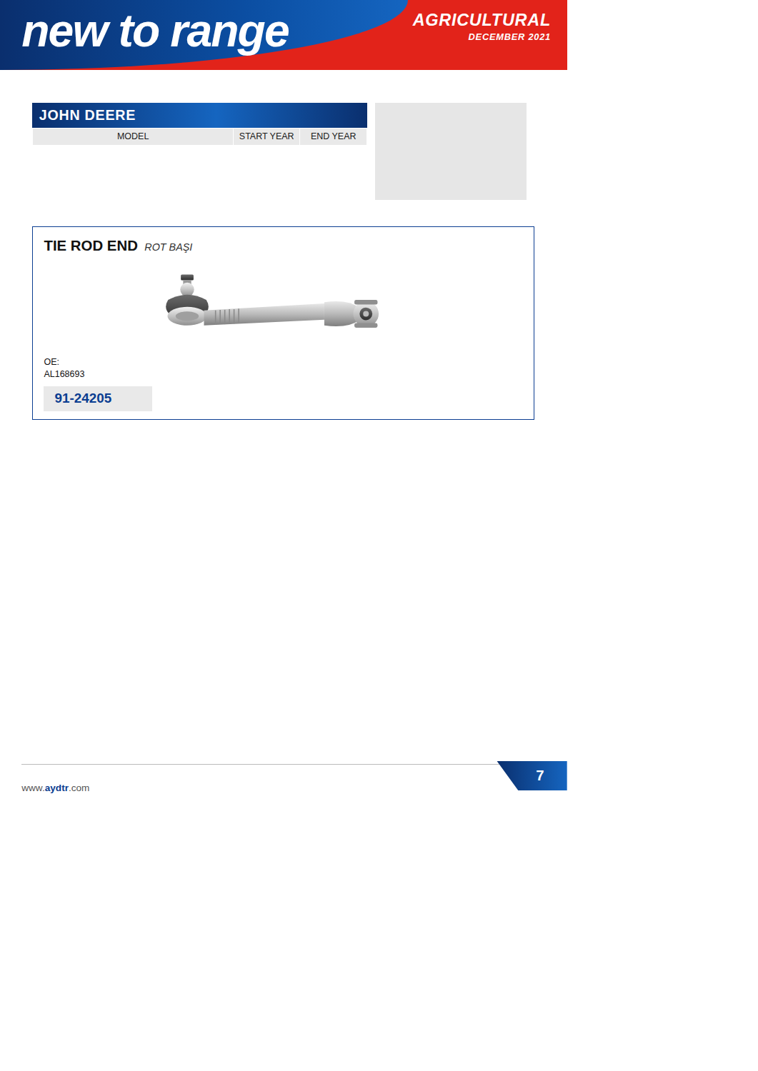new to range
AGRICULTURAL
DECEMBER 2021
JOHN DEERE
| MODEL | START YEAR | END YEAR |
| --- | --- | --- |
TIE ROD END ROT BAŞI
OE:
AL168693
91-24205
www.aydtr.com
7